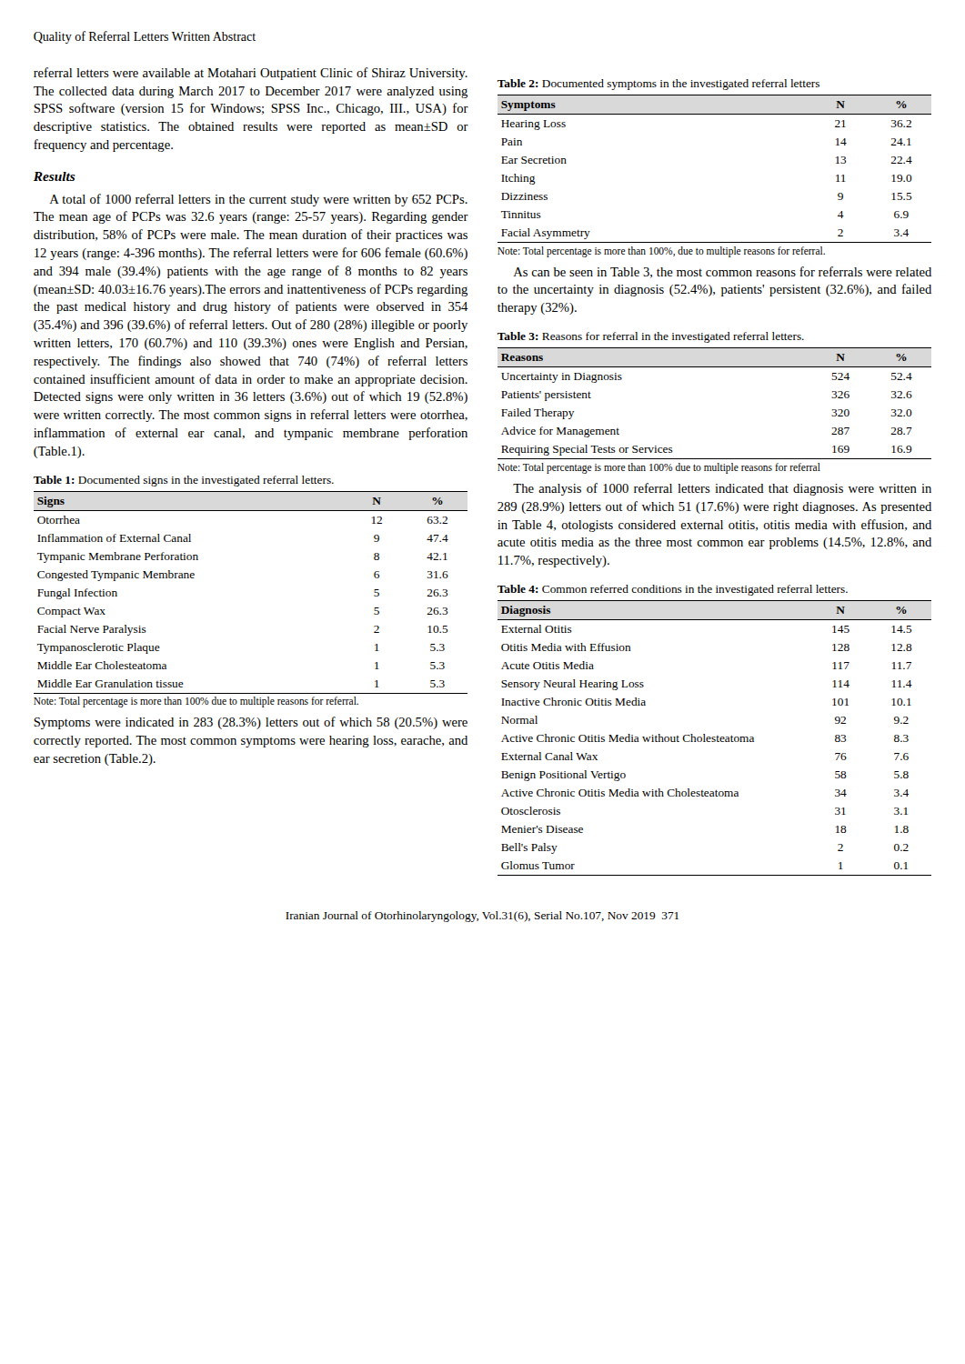Quality of Referral Letters Written Abstract
referral letters were available at Motahari Outpatient Clinic of Shiraz University. The collected data during March 2017 to December 2017 were analyzed using SPSS software (version 15 for Windows; SPSS Inc., Chicago, III., USA) for descriptive statistics. The obtained results were reported as mean±SD or frequency and percentage.
Results
A total of 1000 referral letters in the current study were written by 652 PCPs. The mean age of PCPs was 32.6 years (range: 25-57 years). Regarding gender distribution, 58% of PCPs were male. The mean duration of their practices was 12 years (range: 4-396 months). The referral letters were for 606 female (60.6%) and 394 male (39.4%) patients with the age range of 8 months to 82 years (mean±SD: 40.03±16.76 years).The errors and inattentiveness of PCPs regarding the past medical history and drug history of patients were observed in 354 (35.4%) and 396 (39.6%) of referral letters. Out of 280 (28%) illegible or poorly written letters, 170 (60.7%) and 110 (39.3%) ones were English and Persian, respectively. The findings also showed that 740 (74%) of referral letters contained insufficient amount of data in order to make an appropriate decision. Detected signs were only written in 36 letters (3.6%) out of which 19 (52.8%) were written correctly. The most common signs in referral letters were otorrhea, inflammation of external ear canal, and tympanic membrane perforation (Table.1).
Table 1: Documented signs in the investigated referral letters.
| Signs | N | % |
| --- | --- | --- |
| Otorrhea | 12 | 63.2 |
| Inflammation of External Canal | 9 | 47.4 |
| Tympanic Membrane Perforation | 8 | 42.1 |
| Congested Tympanic Membrane | 6 | 31.6 |
| Fungal Infection | 5 | 26.3 |
| Compact Wax | 5 | 26.3 |
| Facial Nerve Paralysis | 2 | 10.5 |
| Tympanosclerotic Plaque | 1 | 5.3 |
| Middle Ear Cholesteatoma | 1 | 5.3 |
| Middle Ear Granulation tissue | 1 | 5.3 |
Note: Total percentage is more than 100% due to multiple reasons for referral.
Symptoms were indicated in 283 (28.3%) letters out of which 58 (20.5%) were correctly reported. The most common symptoms were hearing loss, earache, and ear secretion (Table.2).
Table 2: Documented symptoms in the investigated referral letters
| Symptoms | N | % |
| --- | --- | --- |
| Hearing Loss | 21 | 36.2 |
| Pain | 14 | 24.1 |
| Ear Secretion | 13 | 22.4 |
| Itching | 11 | 19.0 |
| Dizziness | 9 | 15.5 |
| Tinnitus | 4 | 6.9 |
| Facial Asymmetry | 2 | 3.4 |
Note: Total percentage is more than 100%, due to multiple reasons for referral.
As can be seen in Table 3, the most common reasons for referrals were related to the uncertainty in diagnosis (52.4%), patients' persistent (32.6%), and failed therapy (32%).
Table 3: Reasons for referral in the investigated referral letters.
| Reasons | N | % |
| --- | --- | --- |
| Uncertainty in Diagnosis | 524 | 52.4 |
| Patients' persistent | 326 | 32.6 |
| Failed Therapy | 320 | 32.0 |
| Advice for Management | 287 | 28.7 |
| Requiring Special Tests or Services | 169 | 16.9 |
Note: Total percentage is more than 100% due to multiple reasons for referral
The analysis of 1000 referral letters indicated that diagnosis were written in 289 (28.9%) letters out of which 51 (17.6%) were right diagnoses. As presented in Table 4, otologists considered external otitis, otitis media with effusion, and acute otitis media as the three most common ear problems (14.5%, 12.8%, and 11.7%, respectively).
Table 4: Common referred conditions in the investigated referral letters.
| Diagnosis | N | % |
| --- | --- | --- |
| External Otitis | 145 | 14.5 |
| Otitis Media with Effusion | 128 | 12.8 |
| Acute Otitis Media | 117 | 11.7 |
| Sensory Neural Hearing Loss | 114 | 11.4 |
| Inactive Chronic Otitis Media | 101 | 10.1 |
| Normal | 92 | 9.2 |
| Active Chronic Otitis Media without Cholesteatoma | 83 | 8.3 |
| External Canal Wax | 76 | 7.6 |
| Benign Positional Vertigo | 58 | 5.8 |
| Active Chronic Otitis Media with Cholesteatoma | 34 | 3.4 |
| Otosclerosis | 31 | 3.1 |
| Menier's Disease | 18 | 1.8 |
| Bell's Palsy | 2 | 0.2 |
| Glomus Tumor | 1 | 0.1 |
Iranian Journal of Otorhinolaryngology, Vol.31(6), Serial No.107, Nov 2019 371